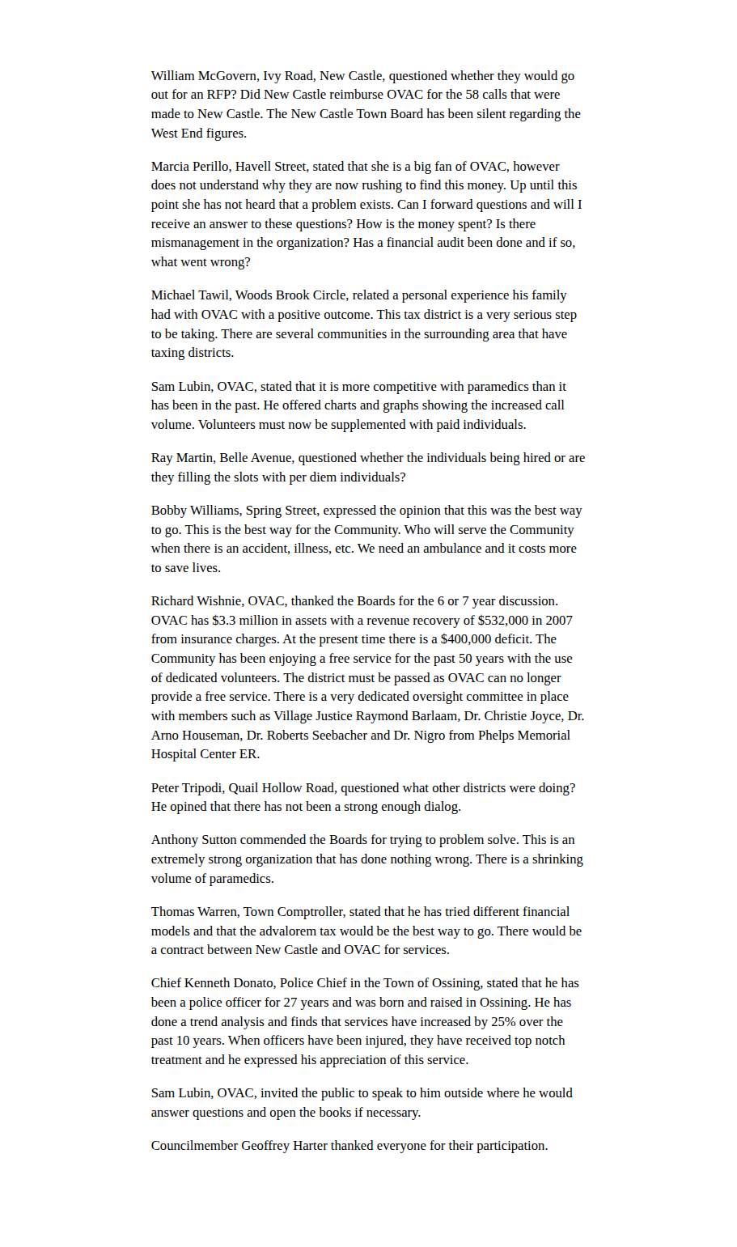William McGovern, Ivy Road, New Castle, questioned whether they would go out for an RFP? Did New Castle reimburse OVAC for the 58 calls that were made to New Castle. The New Castle Town Board has been silent regarding the West End figures.
Marcia Perillo, Havell Street, stated that she is a big fan of OVAC, however does not understand why they are now rushing to find this money. Up until this point she has not heard that a problem exists. Can I forward questions and will I receive an answer to these questions? How is the money spent? Is there mismanagement in the organization? Has a financial audit been done and if so, what went wrong?
Michael Tawil, Woods Brook Circle, related a personal experience his family had with OVAC with a positive outcome. This tax district is a very serious step to be taking. There are several communities in the surrounding area that have taxing districts.
Sam Lubin, OVAC, stated that it is more competitive with paramedics than it has been in the past. He offered charts and graphs showing the increased call volume. Volunteers must now be supplemented with paid individuals.
Ray Martin, Belle Avenue, questioned whether the individuals being hired or are they filling the slots with per diem individuals?
Bobby Williams, Spring Street, expressed the opinion that this was the best way to go. This is the best way for the Community. Who will serve the Community when there is an accident, illness, etc. We need an ambulance and it costs more to save lives.
Richard Wishnie, OVAC, thanked the Boards for the 6 or 7 year discussion. OVAC has $3.3 million in assets with a revenue recovery of $532,000 in 2007 from insurance charges. At the present time there is a $400,000 deficit. The Community has been enjoying a free service for the past 50 years with the use of dedicated volunteers. The district must be passed as OVAC can no longer provide a free service. There is a very dedicated oversight committee in place with members such as Village Justice Raymond Barlaam, Dr. Christie Joyce, Dr. Arno Houseman, Dr. Roberts Seebacher and Dr. Nigro from Phelps Memorial Hospital Center ER.
Peter Tripodi, Quail Hollow Road, questioned what other districts were doing? He opined that there has not been a strong enough dialog.
Anthony Sutton commended the Boards for trying to problem solve. This is an extremely strong organization that has done nothing wrong. There is a shrinking volume of paramedics.
Thomas Warren, Town Comptroller, stated that he has tried different financial models and that the advalorem tax would be the best way to go. There would be a contract between New Castle and OVAC for services.
Chief Kenneth Donato, Police Chief in the Town of Ossining, stated that he has been a police officer for 27 years and was born and raised in Ossining. He has done a trend analysis and finds that services have increased by 25% over the past 10 years. When officers have been injured, they have received top notch treatment and he expressed his appreciation of this service.
Sam Lubin, OVAC, invited the public to speak to him outside where he would answer questions and open the books if necessary.
Councilmember Geoffrey Harter thanked everyone for their participation.